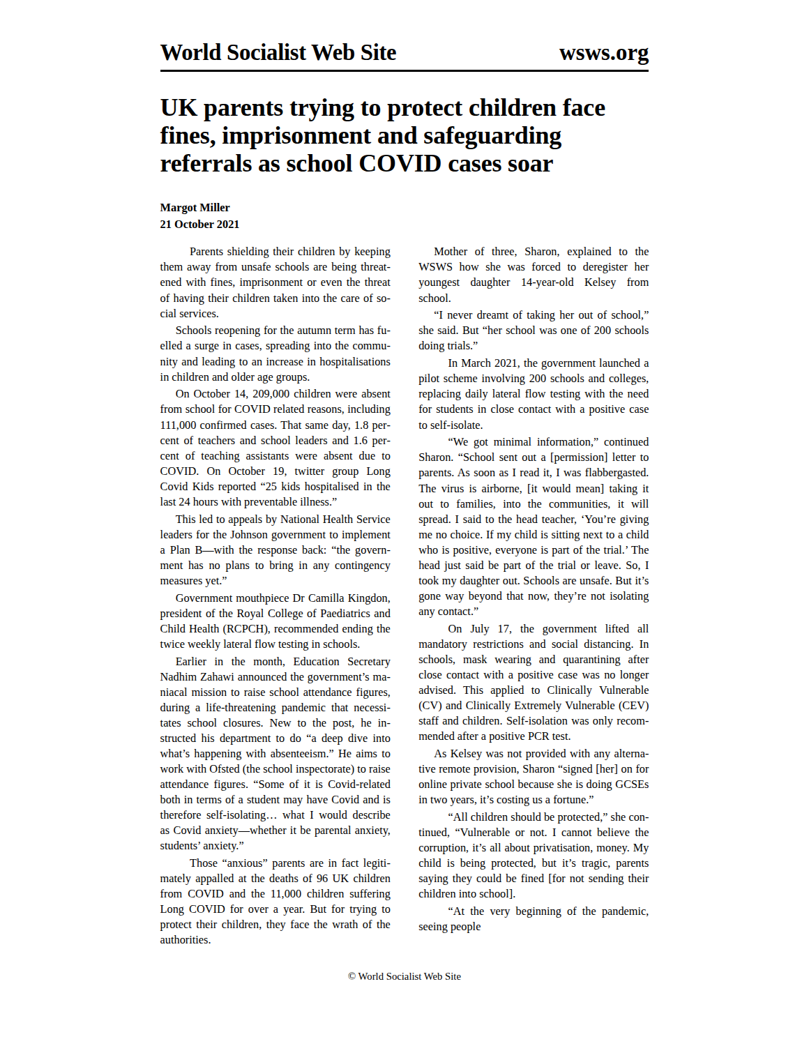World Socialist Web Site
wsws.org
UK parents trying to protect children face fines, imprisonment and safeguarding referrals as school COVID cases soar
Margot Miller
21 October 2021
Parents shielding their children by keeping them away from unsafe schools are being threatened with fines, imprisonment or even the threat of having their children taken into the care of social services.
Schools reopening for the autumn term has fuelled a surge in cases, spreading into the community and leading to an increase in hospitalisations in children and older age groups.
On October 14, 209,000 children were absent from school for COVID related reasons, including 111,000 confirmed cases. That same day, 1.8 percent of teachers and school leaders and 1.6 percent of teaching assistants were absent due to COVID. On October 19, twitter group Long Covid Kids reported “25 kids hospitalised in the last 24 hours with preventable illness.”
This led to appeals by National Health Service leaders for the Johnson government to implement a Plan B—with the response back: “the government has no plans to bring in any contingency measures yet.”
Government mouthpiece Dr Camilla Kingdon, president of the Royal College of Paediatrics and Child Health (RCPCH), recommended ending the twice weekly lateral flow testing in schools.
Earlier in the month, Education Secretary Nadhim Zahawi announced the government’s maniacal mission to raise school attendance figures, during a life-threatening pandemic that necessitates school closures. New to the post, he instructed his department to do “a deep dive into what’s happening with absenteeism.” He aims to work with Ofsted (the school inspectorate) to raise attendance figures. “Some of it is Covid-related both in terms of a student may have Covid and is therefore self-isolating… what I would describe as Covid anxiety—whether it be parental anxiety, students’ anxiety.”
Those “anxious” parents are in fact legitimately appalled at the deaths of 96 UK children from COVID and the 11,000 children suffering Long COVID for over a year. But for trying to protect their children, they face the wrath of the authorities.
Mother of three, Sharon, explained to the WSWS how she was forced to deregister her youngest daughter 14-year-old Kelsey from school.
“I never dreamt of taking her out of school,” she said. But “her school was one of 200 schools doing trials.”
In March 2021, the government launched a pilot scheme involving 200 schools and colleges, replacing daily lateral flow testing with the need for students in close contact with a positive case to self-isolate.
“We got minimal information,” continued Sharon. “School sent out a [permission] letter to parents. As soon as I read it, I was flabbergasted. The virus is airborne, [it would mean] taking it out to families, into the communities, it will spread. I said to the head teacher, ‘You’re giving me no choice. If my child is sitting next to a child who is positive, everyone is part of the trial.’ The head just said be part of the trial or leave. So, I took my daughter out. Schools are unsafe. But it’s gone way beyond that now, they’re not isolating any contact.”
On July 17, the government lifted all mandatory restrictions and social distancing. In schools, mask wearing and quarantining after close contact with a positive case was no longer advised. This applied to Clinically Vulnerable (CV) and Clinically Extremely Vulnerable (CEV) staff and children. Self-isolation was only recommended after a positive PCR test.
As Kelsey was not provided with any alternative remote provision, Sharon “signed [her] on for online private school because she is doing GCSEs in two years, it’s costing us a fortune.”
“All children should be protected,” she continued, “Vulnerable or not. I cannot believe the corruption, it’s all about privatisation, money. My child is being protected, but it’s tragic, parents saying they could be fined [for not sending their children into school].
“At the very beginning of the pandemic, seeing people
© World Socialist Web Site